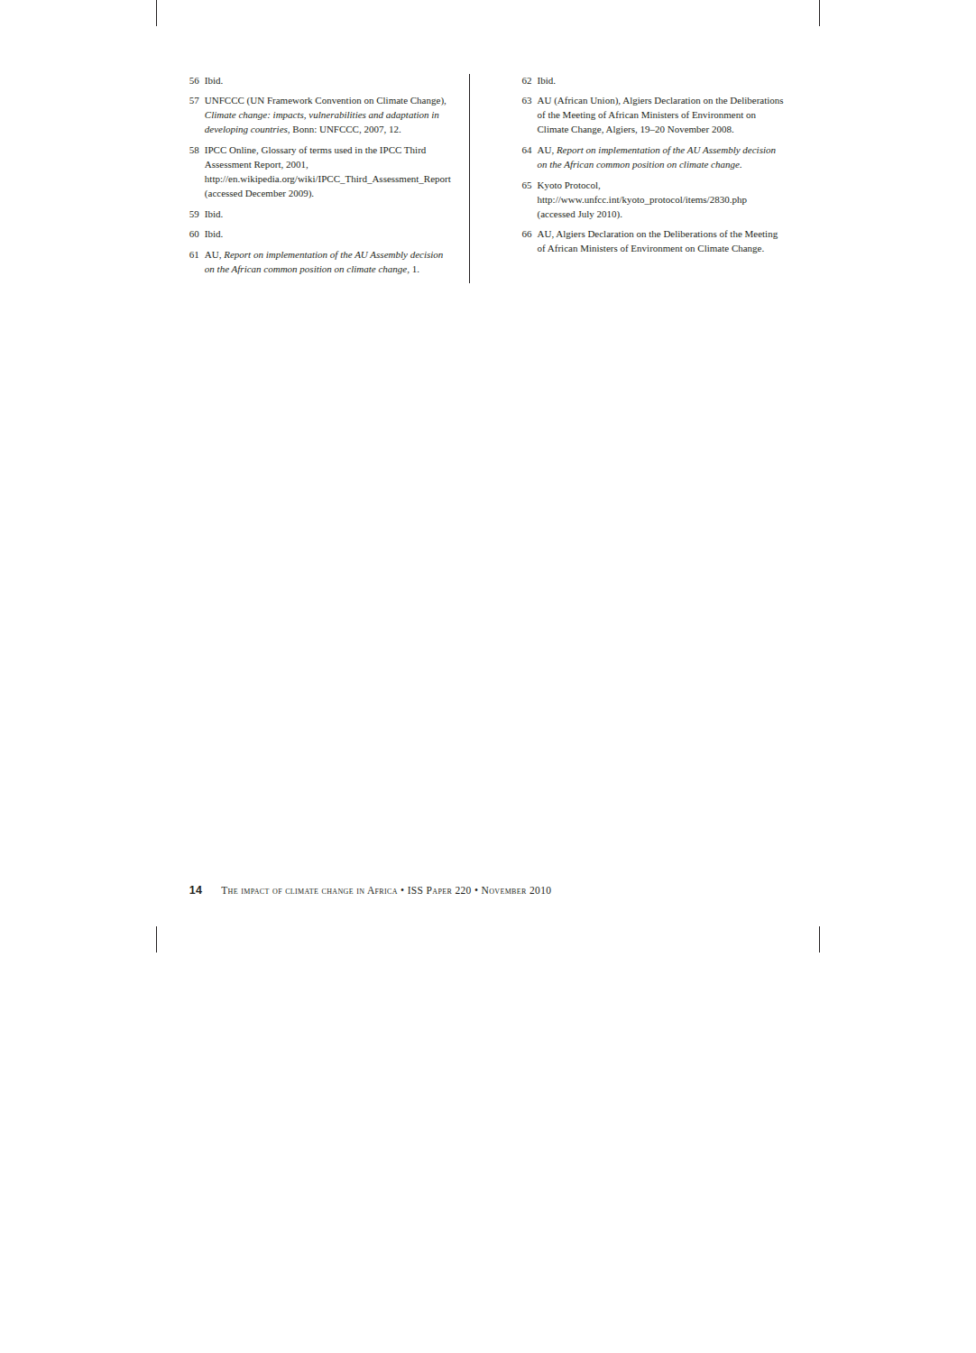56 Ibid.
57 UNFCCC (UN Framework Convention on Climate Change), Climate change: impacts, vulnerabilities and adaptation in developing countries, Bonn: UNFCCC, 2007, 12.
58 IPCC Online, Glossary of terms used in the IPCC Third Assessment Report, 2001, http://en.wikipedia.org/wiki/IPCC_Third_Assessment_Report (accessed December 2009).
59 Ibid.
60 Ibid.
61 AU, Report on implementation of the AU Assembly decision on the African common position on climate change, 1.
62 Ibid.
63 AU (African Union), Algiers Declaration on the Deliberations of the Meeting of African Ministers of Environment on Climate Change, Algiers, 19–20 November 2008.
64 AU, Report on implementation of the AU Assembly decision on the African common position on climate change.
65 Kyoto Protocol, http://www.unfcc.int/kyoto_protocol/items/2830.php (accessed July 2010).
66 AU, Algiers Declaration on the Deliberations of the Meeting of African Ministers of Environment on Climate Change.
14 The impact of climate change in Africa • ISS Paper 220 • November 2010